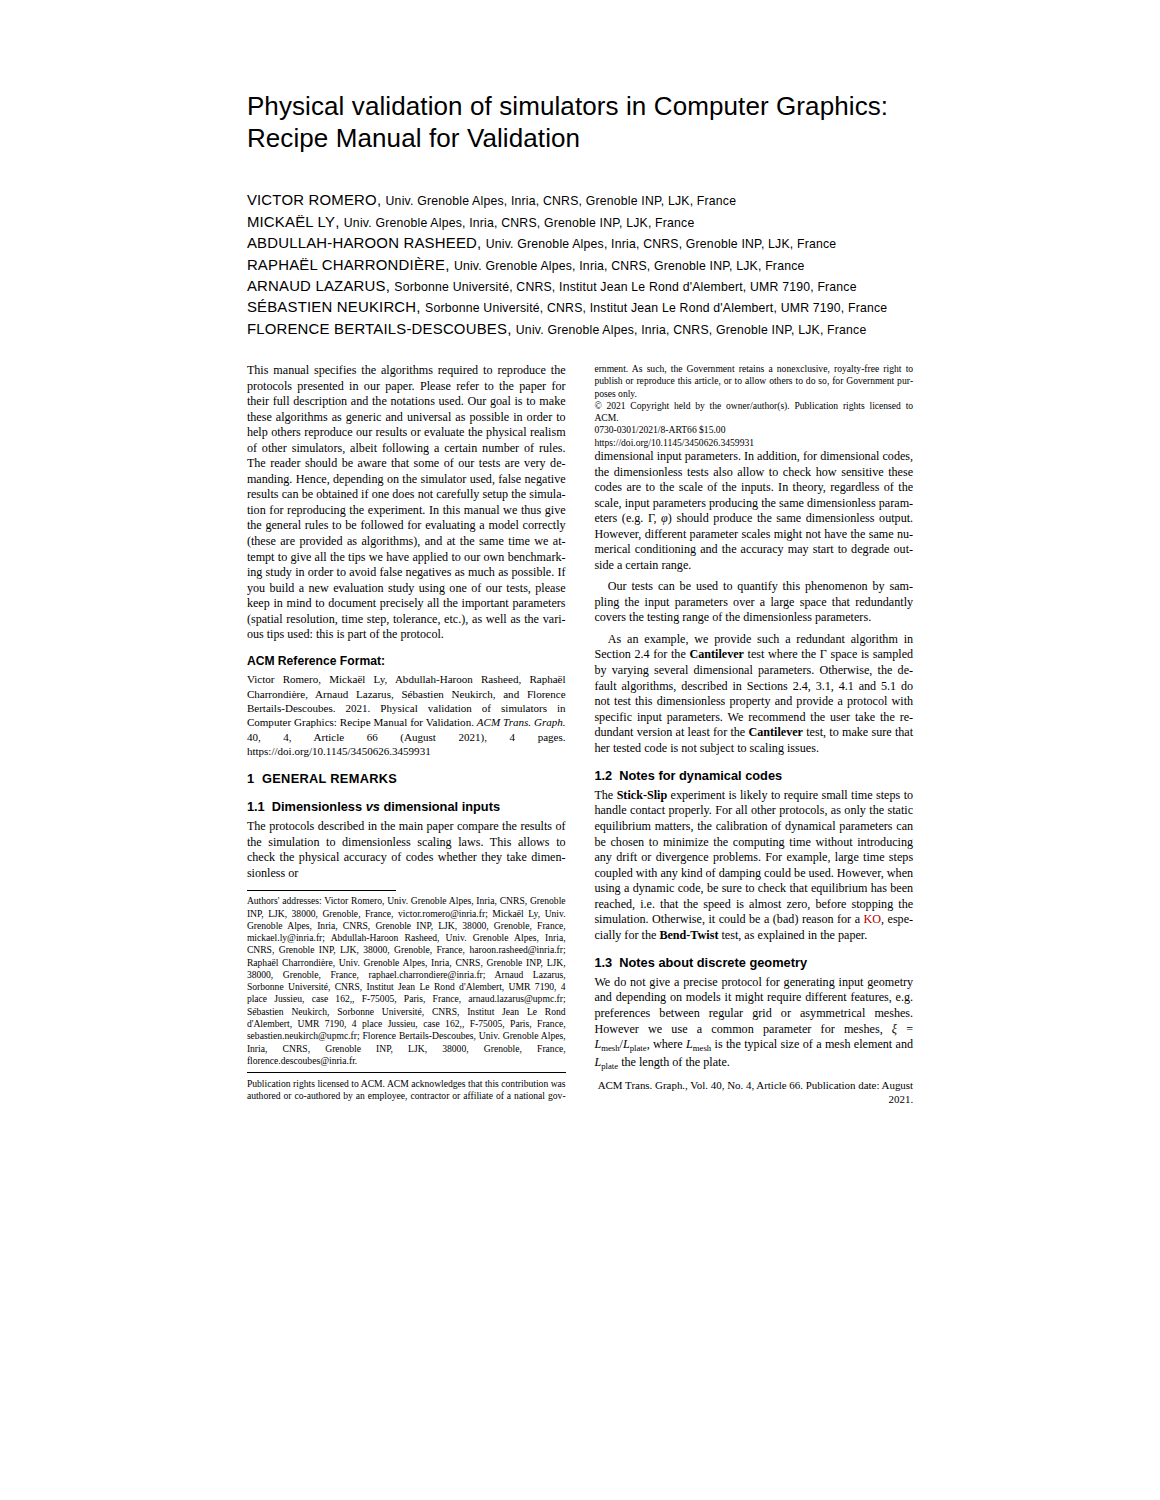Physical validation of simulators in Computer Graphics:
Recipe Manual for Validation
Victor Romero, Univ. Grenoble Alpes, Inria, CNRS, Grenoble INP, LJK, France
Mickaël Ly, Univ. Grenoble Alpes, Inria, CNRS, Grenoble INP, LJK, France
Abdullah-Haroon Rasheed, Univ. Grenoble Alpes, Inria, CNRS, Grenoble INP, LJK, France
Raphaël Charrondière, Univ. Grenoble Alpes, Inria, CNRS, Grenoble INP, LJK, France
Arnaud Lazarus, Sorbonne Université, CNRS, Institut Jean Le Rond d'Alembert, UMR 7190, France
Sébastien Neukirch, Sorbonne Université, CNRS, Institut Jean Le Rond d'Alembert, UMR 7190, France
Florence Bertails-Descoubes, Univ. Grenoble Alpes, Inria, CNRS, Grenoble INP, LJK, France
This manual specifies the algorithms required to reproduce the protocols presented in our paper. Please refer to the paper for their full description and the notations used. Our goal is to make these algorithms as generic and universal as possible in order to help others reproduce our results or evaluate the physical realism of other simulators, albeit following a certain number of rules. The reader should be aware that some of our tests are very demanding. Hence, depending on the simulator used, false negative results can be obtained if one does not carefully setup the simulation for reproducing the experiment. In this manual we thus give the general rules to be followed for evaluating a model correctly (these are provided as algorithms), and at the same time we attempt to give all the tips we have applied to our own benchmarking study in order to avoid false negatives as much as possible. If you build a new evaluation study using one of our tests, please keep in mind to document precisely all the important parameters (spatial resolution, time step, tolerance, etc.), as well as the various tips used: this is part of the protocol.
ACM Reference Format:
Victor Romero, Mickaël Ly, Abdullah-Haroon Rasheed, Raphaël Charrondière, Arnaud Lazarus, Sébastien Neukirch, and Florence Bertails-Descoubes. 2021. Physical validation of simulators in Computer Graphics: Recipe Manual for Validation. ACM Trans. Graph. 40, 4, Article 66 (August 2021), 4 pages. https://doi.org/10.1145/3450626.3459931
1 General remarks
1.1 Dimensionless vs dimensional inputs
The protocols described in the main paper compare the results of the simulation to dimensionless scaling laws. This allows to check the physical accuracy of codes whether they take dimensionless or
Authors' addresses: Victor Romero, Univ. Grenoble Alpes, Inria, CNRS, Grenoble INP, LJK, 38000, Grenoble, France, victor.romero@inria.fr; Mickaël Ly, Univ. Grenoble Alpes, Inria, CNRS, Grenoble INP, LJK, 38000, Grenoble, France, mickael.ly@inria.fr; Abdullah-Haroon Rasheed, Univ. Grenoble Alpes, Inria, CNRS, Grenoble INP, LJK, 38000, Grenoble, France, haroon.rasheed@inria.fr; Raphaël Charrondière, Univ. Grenoble Alpes, Inria, CNRS, Grenoble INP, LJK, 38000, Grenoble, France, raphael.charrondiere@inria.fr; Arnaud Lazarus, Sorbonne Université, CNRS, Institut Jean Le Rond d'Alembert, UMR 7190, 4 place Jussieu, case 162,, F-75005, Paris, France, arnaud.lazarus@upmc.fr; Sébastien Neukirch, Sorbonne Université, CNRS, Institut Jean Le Rond d'Alembert, UMR 7190, 4 place Jussieu, case 162,, F-75005, Paris, France, sebastien.neukirch@upmc.fr; Florence Bertails-Descoubes, Univ. Grenoble Alpes, Inria, CNRS, Grenoble INP, LJK, 38000, Grenoble, France, florence.descoubes@inria.fr.
Publication rights licensed to ACM. ACM acknowledges that this contribution was authored or co-authored by an employee, contractor or affiliate of a national government. As such, the Government retains a nonexclusive, royalty-free right to publish or reproduce this article, or to allow others to do so, for Government purposes only.
© 2021 Copyright held by the owner/author(s). Publication rights licensed to ACM.
0730-0301/2021/8-ART66 $15.00
https://doi.org/10.1145/3450626.3459931
dimensional input parameters. In addition, for dimensional codes, the dimensionless tests also allow to check how sensitive these codes are to the scale of the inputs. In theory, regardless of the scale, input parameters producing the same dimensionless parameters (e.g. Γ, φ) should produce the same dimensionless output. However, different parameter scales might not have the same numerical conditioning and the accuracy may start to degrade outside a certain range.
Our tests can be used to quantify this phenomenon by sampling the input parameters over a large space that redundantly covers the testing range of the dimensionless parameters.
As an example, we provide such a redundant algorithm in Section 2.4 for the Cantilever test where the Γ space is sampled by varying several dimensional parameters. Otherwise, the default algorithms, described in Sections 2.4, 3.1, 4.1 and 5.1 do not test this dimensionless property and provide a protocol with specific input parameters. We recommend the user take the redundant version at least for the Cantilever test, to make sure that her tested code is not subject to scaling issues.
1.2 Notes for dynamical codes
The Stick-Slip experiment is likely to require small time steps to handle contact properly. For all other protocols, as only the static equilibrium matters, the calibration of dynamical parameters can be chosen to minimize the computing time without introducing any drift or divergence problems. For example, large time steps coupled with any kind of damping could be used. However, when using a dynamic code, be sure to check that equilibrium has been reached, i.e. that the speed is almost zero, before stopping the simulation. Otherwise, it could be a (bad) reason for a KO, especially for the Bend-Twist test, as explained in the paper.
1.3 Notes about discrete geometry
We do not give a precise protocol for generating input geometry and depending on models it might require different features, e.g. preferences between regular grid or asymmetrical meshes. However we use a common parameter for meshes, ξ = Lmesh/Lplate, where Lmesh is the typical size of a mesh element and Lplate the length of the plate.
ACM Trans. Graph., Vol. 40, No. 4, Article 66. Publication date: August 2021.